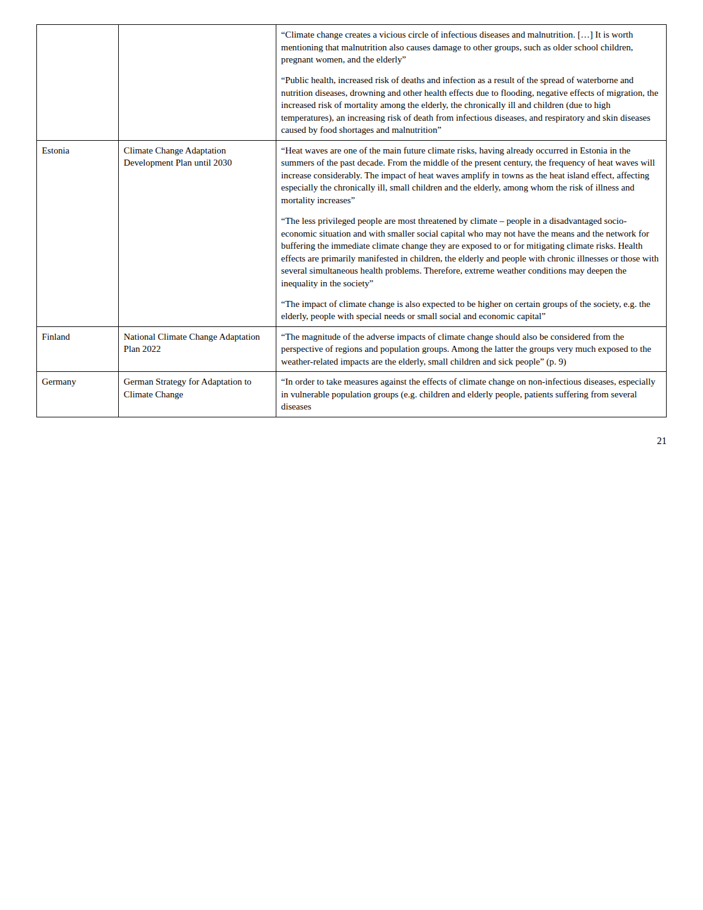| | | “Climate change creates a vicious circle of infectious diseases and malnutrition. […] It is worth mentioning that malnutrition also causes damage to other groups, such as older school children, pregnant women, and the elderly” “Public health, increased risk of deaths and infection as a result of the spread of waterborne and nutrition diseases, drowning and other health effects due to flooding, negative effects of migration, the increased risk of mortality among the elderly, the chronically ill and children (due to high temperatures), an increasing risk of death from infectious diseases, and respiratory and skin diseases caused by food shortages and malnutrition” |
| Estonia | Climate Change Adaptation Development Plan until 2030 | “Heat waves are one of the main future climate risks, having already occurred in Estonia in the summers of the past decade. From the middle of the present century, the frequency of heat waves will increase considerably. The impact of heat waves amplify in towns as the heat island effect, affecting especially the chronically ill, small children and the elderly, among whom the risk of illness and mortality increases” “The less privileged people are most threatened by climate – people in a disadvantaged socio-economic situation and with smaller social capital who may not have the means and the network for buffering the immediate climate change they are exposed to or for mitigating climate risks. Health effects are primarily manifested in children, the elderly and people with chronic illnesses or those with several simultaneous health problems. Therefore, extreme weather conditions may deepen the inequality in the society” “The impact of climate change is also expected to be higher on certain groups of the society, e.g. the elderly, people with special needs or small social and economic capital” |
| Finland | National Climate Change Adaptation Plan 2022 | “The magnitude of the adverse impacts of climate change should also be considered from the perspective of regions and population groups. Among the latter the groups very much exposed to the weather-related impacts are the elderly, small children and sick people” (p. 9) |
| Germany | German Strategy for Adaptation to Climate Change | “In order to take measures against the effects of climate change on non-infectious diseases, especially in vulnerable population groups (e.g. children and elderly people, patients suffering from several diseases |
21